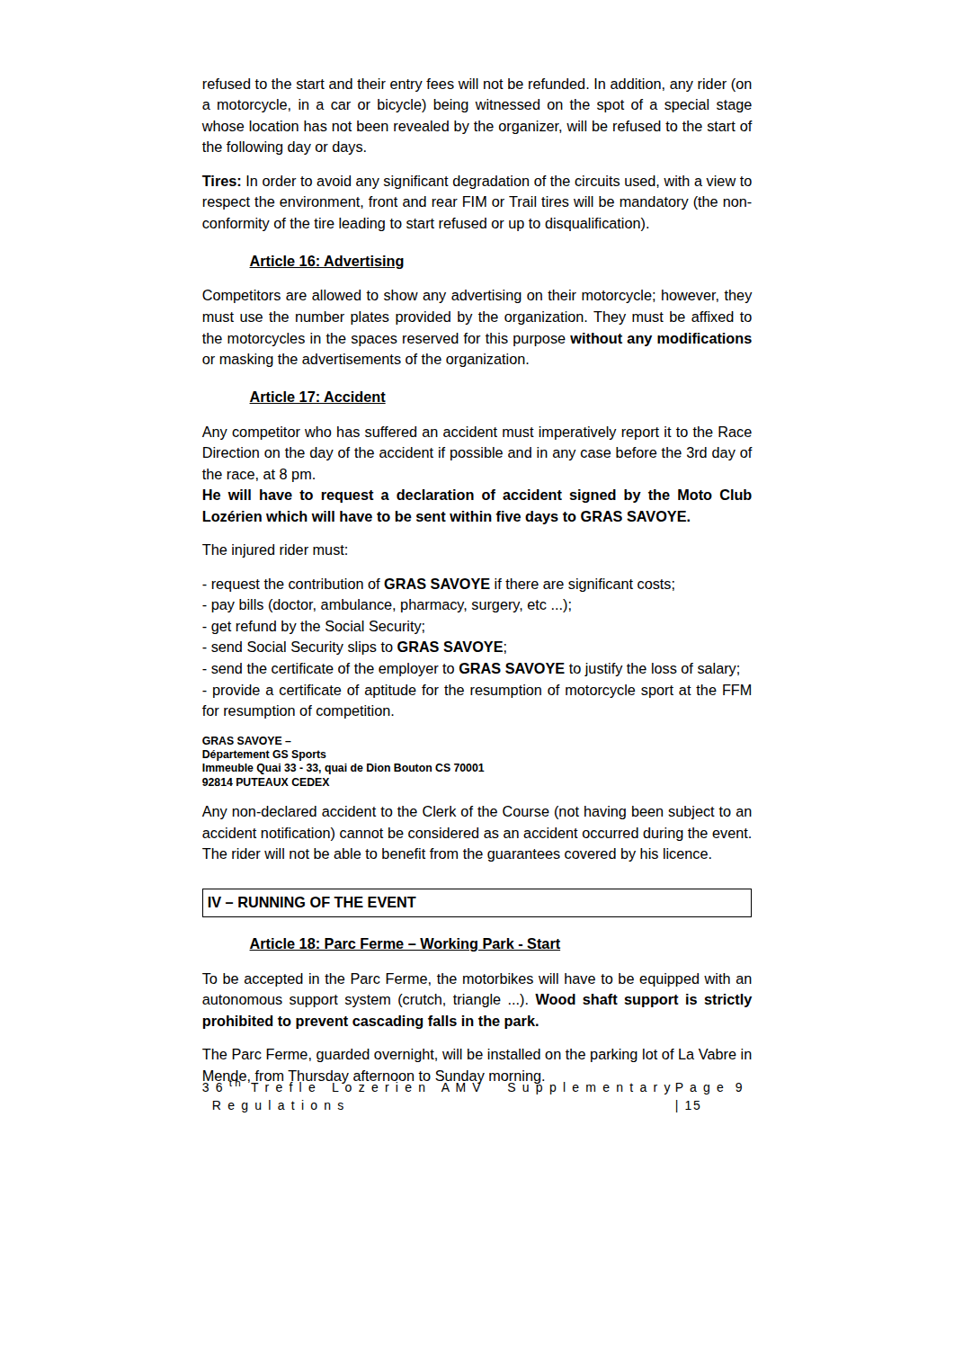refused to the start and their entry fees will not be refunded. In addition, any rider (on a motorcycle, in a car or bicycle) being witnessed on the spot of a special stage whose location has not been revealed by the organizer, will be refused to the start of the following day or days.
Tires: In order to avoid any significant degradation of the circuits used, with a view to respect the environment, front and rear FIM or Trail tires will be mandatory (the non-conformity of the tire leading to start refused or up to disqualification).
Article 16: Advertising
Competitors are allowed to show any advertising on their motorcycle; however, they must use the number plates provided by the organization. They must be affixed to the motorcycles in the spaces reserved for this purpose without any modifications or masking the advertisements of the organization.
Article 17: Accident
Any competitor who has suffered an accident must imperatively report it to the Race Direction on the day of the accident if possible and in any case before the 3rd day of the race, at 8 pm.
He will have to request a declaration of accident signed by the Moto Club Lozérien which will have to be sent within five days to GRAS SAVOYE.
The injured rider must:
- request the contribution of GRAS SAVOYE if there are significant costs;
- pay bills (doctor, ambulance, pharmacy, surgery, etc ...);
- get refund by the Social Security;
- send Social Security slips to GRAS SAVOYE;
- send the certificate of the employer to GRAS SAVOYE to justify the loss of salary;
- provide a certificate of aptitude for the resumption of motorcycle sport at the FFM for resumption of competition.
GRAS SAVOYE –
Département GS Sports
Immeuble Quai 33 - 33, quai de Dion Bouton CS 70001
92814 PUTEAUX CEDEX
Any non-declared accident to the Clerk of the Course (not having been subject to an accident notification) cannot be considered as an accident occurred during the event. The rider will not be able to benefit from the guarantees covered by his licence.
IV – RUNNING OF THE EVENT
Article 18: Parc Ferme – Working Park - Start
To be accepted in the Parc Ferme, the motorbikes will have to be equipped with an autonomous support system (crutch, triangle ...). Wood shaft support is strictly prohibited to prevent cascading falls in the park.
The Parc Ferme, guarded overnight, will be installed on the parking lot of La Vabre in Mende, from Thursday afternoon to Sunday morning.
3 6 t h T r e f l e L o z e r i e n A M V S u p p l e m e n t a r y R e g u l a t i o n s
P a g e 9 | 15